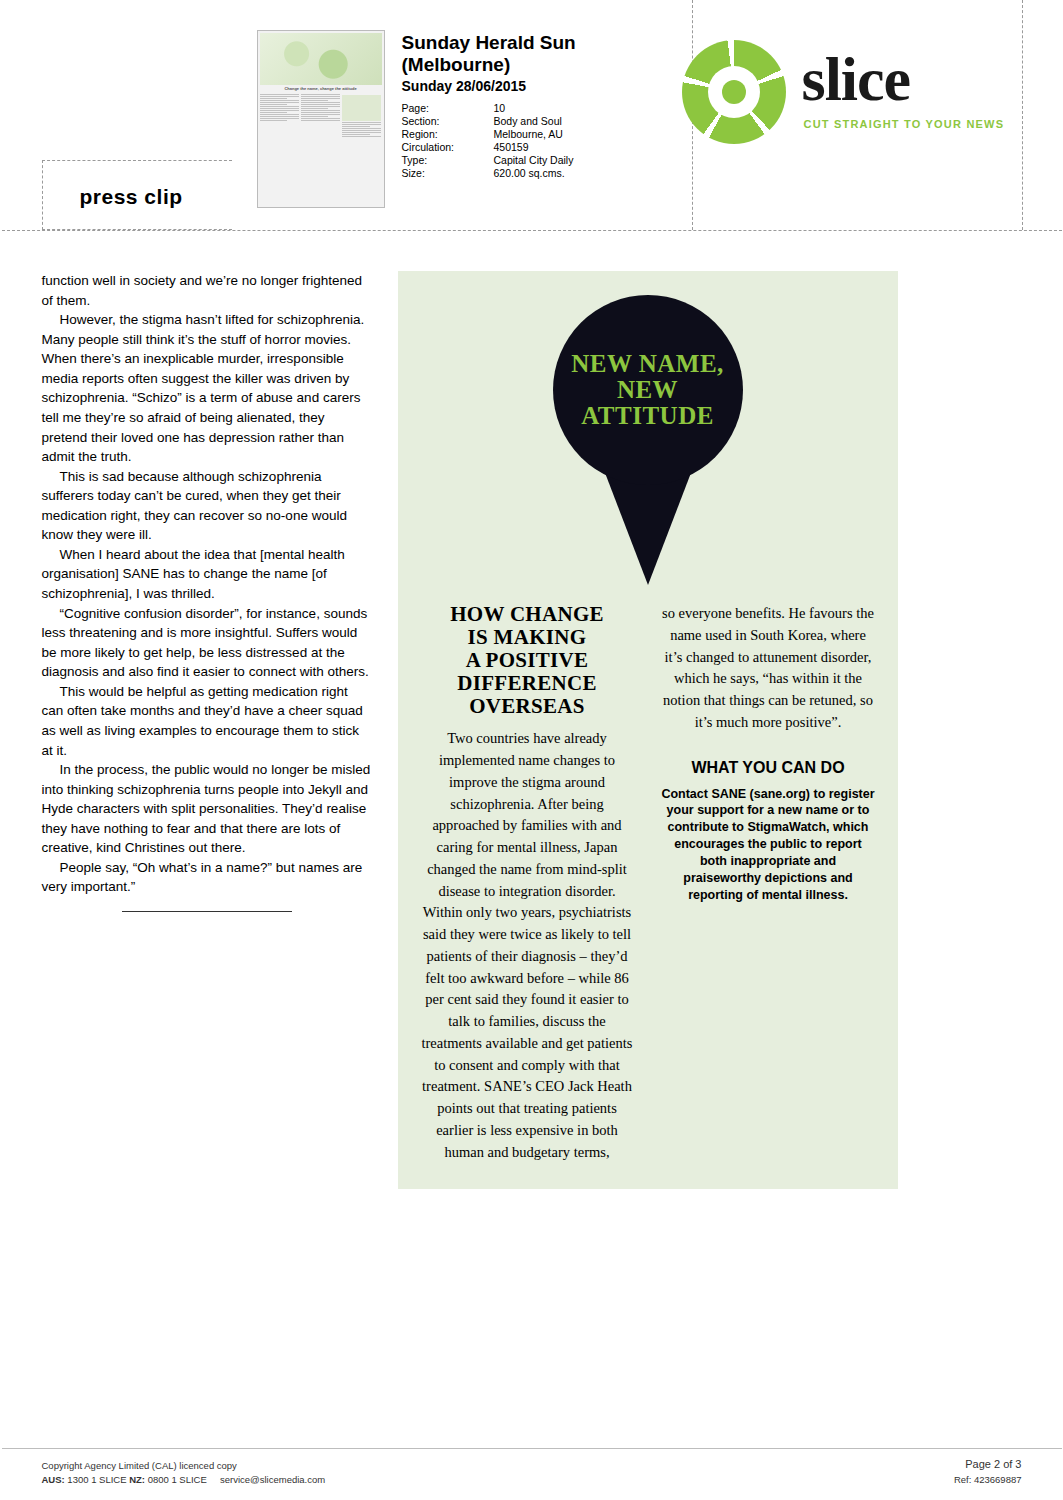press clip
Change the name, change the attitude
Sunday Herald Sun
(Melbourne)
Sunday 28/06/2015
| Page: | 10 |
| Section: | Body and Soul |
| Region: | Melbourne, AU |
| Circulation: | 450159 |
| Type: | Capital City Daily |
| Size: | 620.00 sq.cms. |
slice
CUT STRAIGHT TO YOUR NEWS
function well in society and we’re no longer frightened of them.
However, the stigma hasn’t lifted for schizophrenia. Many people still think it’s the stuff of horror movies. When there’s an inexplicable murder, irresponsible media reports often suggest the killer was driven by schizophrenia. “Schizo” is a term of abuse and carers tell me they’re so afraid of being alienated, they pretend their loved one has depression rather than admit the truth.
This is sad because although schizophrenia sufferers today can’t be cured, when they get their medication right, they can recover so no-one would know they were ill.
When I heard about the idea that [mental health organisation] SANE has to change the name [of schizophrenia], I was thrilled.
“Cognitive confusion disorder”, for instance, sounds less threatening and is more insightful. Suffers would be more likely to get help, be less distressed at the diagnosis and also find it easier to connect with others.
This would be helpful as getting medication right can often take months and they’d have a cheer squad as well as living examples to encourage them to stick at it.
In the process, the public would no longer be misled into thinking schizophrenia turns people into Jekyll and Hyde characters with split personalities. They’d realise they have nothing to fear and that there are lots of creative, kind Christines out there.
People say, “Oh what’s in a name?” but names are very important.”
NEW NAME,
NEW ATTITUDE
HOW CHANGE
IS MAKING
A POSITIVE
DIFFERENCE
OVERSEAS
Two countries have already implemented name changes to improve the stigma around schizophrenia. After being approached by families with and caring for mental illness, Japan changed the name from mind-split disease to integration disorder. Within only two years, psychiatrists said they were twice as likely to tell patients of their diagnosis – they’d felt too awkward before – while 86 per cent said they found it easier to talk to families, discuss the treatments available and get patients to consent and comply with that treatment. SANE’s CEO Jack Heath points out that treating patients earlier is less expensive in both human and budgetary terms,
so everyone benefits. He favours the name used in South Korea, where it’s changed to attunement disorder, which he says, “has within it the notion that things can be retuned, so it’s much more positive”.
WHAT YOU CAN DO
Contact SANE (sane.org) to register your support for a new name or to contribute to StigmaWatch, which encourages the public to report both inappropriate and praiseworthy depictions and reporting of mental illness.
Copyright Agency Limited (CAL) licenced copy
AUS: 1300 1 SLICE NZ: 0800 1 SLICE service@slicemedia.com
Page 2 of 3
Ref: 423669887